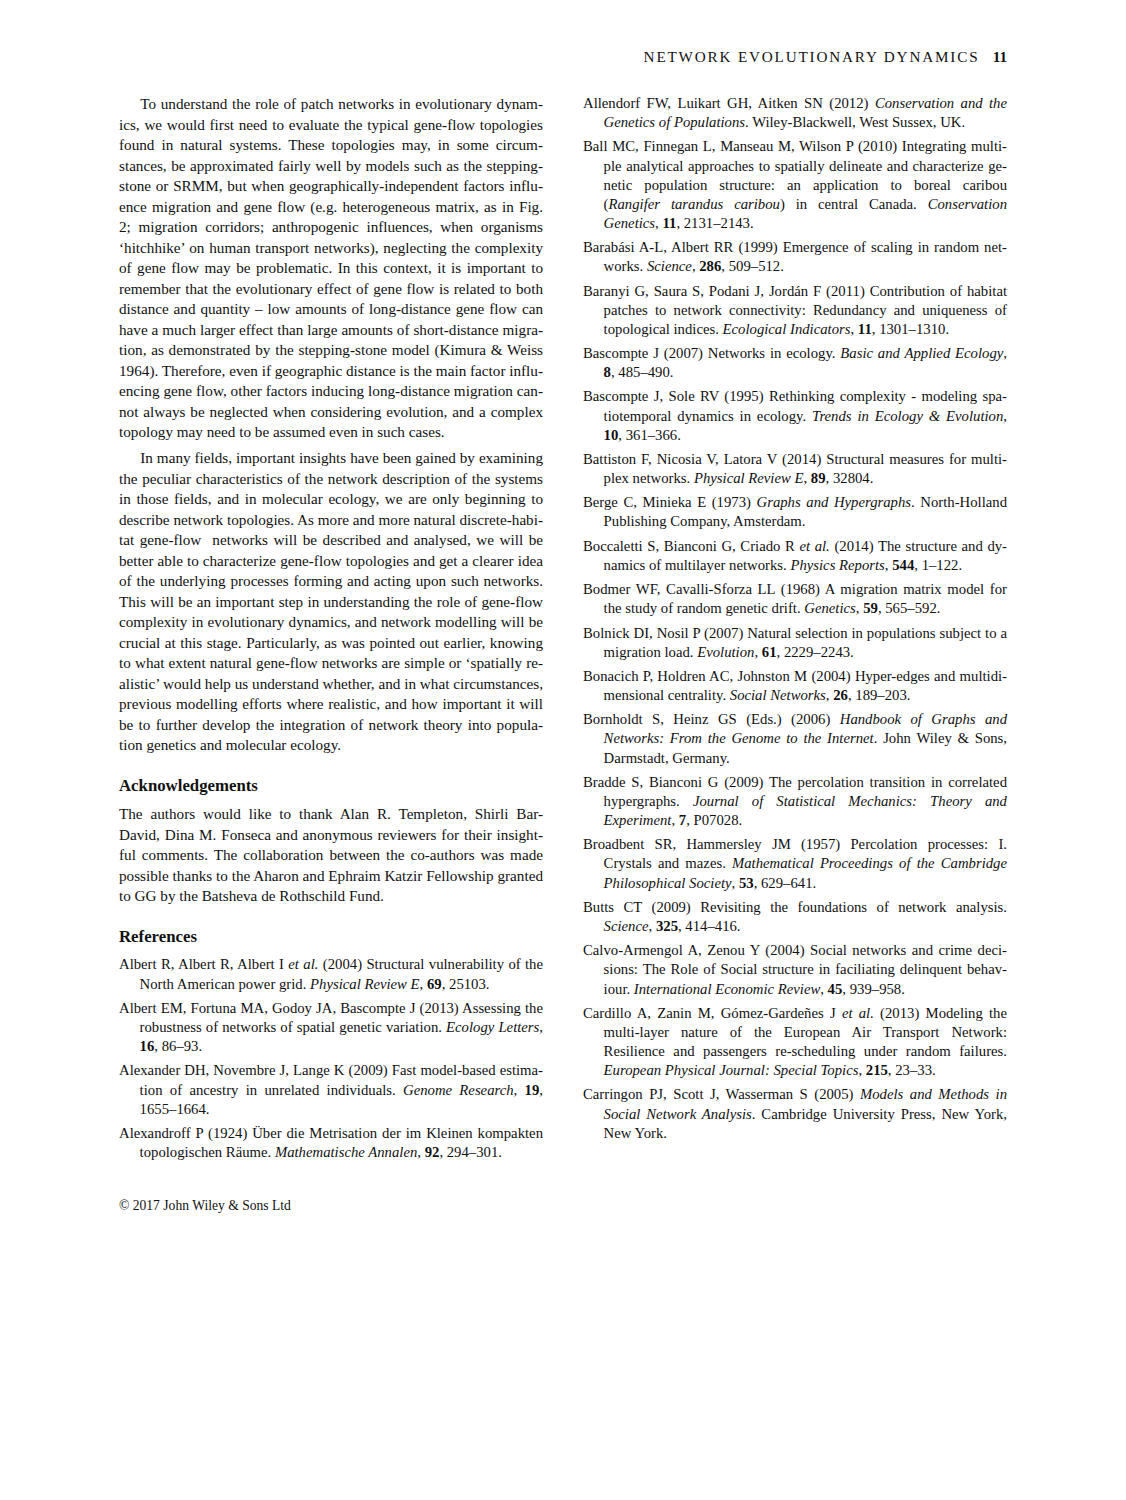NETWORK EVOLUTIONARY DYNAMICS 11
To understand the role of patch networks in evolutionary dynamics, we would first need to evaluate the typical gene-flow topologies found in natural systems. These topologies may, in some circumstances, be approximated fairly well by models such as the stepping-stone or SRMM, but when geographically-independent factors influence migration and gene flow (e.g. heterogeneous matrix, as in Fig. 2; migration corridors; anthropogenic influences, when organisms ‘hitchhike’ on human transport networks), neglecting the complexity of gene flow may be problematic. In this context, it is important to remember that the evolutionary effect of gene flow is related to both distance and quantity – low amounts of long-distance gene flow can have a much larger effect than large amounts of short-distance migration, as demonstrated by the stepping-stone model (Kimura & Weiss 1964). Therefore, even if geographic distance is the main factor influencing gene flow, other factors inducing long-distance migration cannot always be neglected when considering evolution, and a complex topology may need to be assumed even in such cases.
In many fields, important insights have been gained by examining the peculiar characteristics of the network description of the systems in those fields, and in molecular ecology, we are only beginning to describe network topologies. As more and more natural discrete-habitat gene-flow networks will be described and analysed, we will be better able to characterize gene-flow topologies and get a clearer idea of the underlying processes forming and acting upon such networks. This will be an important step in understanding the role of gene-flow complexity in evolutionary dynamics, and network modelling will be crucial at this stage. Particularly, as was pointed out earlier, knowing to what extent natural gene-flow networks are simple or ‘spatially realistic’ would help us understand whether, and in what circumstances, previous modelling efforts where realistic, and how important it will be to further develop the integration of network theory into population genetics and molecular ecology.
Acknowledgements
The authors would like to thank Alan R. Templeton, Shirli Bar-David, Dina M. Fonseca and anonymous reviewers for their insightful comments. The collaboration between the co-authors was made possible thanks to the Aharon and Ephraim Katzir Fellowship granted to GG by the Batsheva de Rothschild Fund.
References
Albert R, Albert R, Albert I et al. (2004) Structural vulnerability of the North American power grid. Physical Review E, 69, 25103.
Albert EM, Fortuna MA, Godoy JA, Bascompte J (2013) Assessing the robustness of networks of spatial genetic variation. Ecology Letters, 16, 86–93.
Alexander DH, Novembre J, Lange K (2009) Fast model-based estimation of ancestry in unrelated individuals. Genome Research, 19, 1655–1664.
Alexandroff P (1924) Über die Metrisation der im Kleinen kompakten topologischen Räume. Mathematische Annalen, 92, 294–301.
Allendorf FW, Luikart GH, Aitken SN (2012) Conservation and the Genetics of Populations. Wiley-Blackwell, West Sussex, UK.
Ball MC, Finnegan L, Manseau M, Wilson P (2010) Integrating multiple analytical approaches to spatially delineate and characterize genetic population structure: an application to boreal caribou (Rangifer tarandus caribou) in central Canada. Conservation Genetics, 11, 2131–2143.
Barabási A-L, Albert RR (1999) Emergence of scaling in random networks. Science, 286, 509–512.
Baranyi G, Saura S, Podani J, Jordán F (2011) Contribution of habitat patches to network connectivity: Redundancy and uniqueness of topological indices. Ecological Indicators, 11, 1301–1310.
Bascompte J (2007) Networks in ecology. Basic and Applied Ecology, 8, 485–490.
Bascompte J, Sole RV (1995) Rethinking complexity - modeling spatiotemporal dynamics in ecology. Trends in Ecology & Evolution, 10, 361–366.
Battiston F, Nicosia V, Latora V (2014) Structural measures for multiplex networks. Physical Review E, 89, 32804.
Berge C, Minieka E (1973) Graphs and Hypergraphs. North-Holland Publishing Company, Amsterdam.
Boccaletti S, Bianconi G, Criado R et al. (2014) The structure and dynamics of multilayer networks. Physics Reports, 544, 1–122.
Bodmer WF, Cavalli-Sforza LL (1968) A migration matrix model for the study of random genetic drift. Genetics, 59, 565–592.
Bolnick DI, Nosil P (2007) Natural selection in populations subject to a migration load. Evolution, 61, 2229–2243.
Bonacich P, Holdren AC, Johnston M (2004) Hyper-edges and multidimensional centrality. Social Networks, 26, 189–203.
Bornholdt S, Heinz GS (Eds.) (2006) Handbook of Graphs and Networks: From the Genome to the Internet. John Wiley & Sons, Darmstadt, Germany.
Bradde S, Bianconi G (2009) The percolation transition in correlated hypergraphs. Journal of Statistical Mechanics: Theory and Experiment, 7, P07028.
Broadbent SR, Hammersley JM (1957) Percolation processes: I. Crystals and mazes. Mathematical Proceedings of the Cambridge Philosophical Society, 53, 629–641.
Butts CT (2009) Revisiting the foundations of network analysis. Science, 325, 414–416.
Calvo-Armengol A, Zenou Y (2004) Social networks and crime decisions: The Role of Social structure in faciliating delinquent behaviour. International Economic Review, 45, 939–958.
Cardillo A, Zanin M, Gómez-Gardeñes J et al. (2013) Modeling the multi-layer nature of the European Air Transport Network: Resilience and passengers re-scheduling under random failures. European Physical Journal: Special Topics, 215, 23–33.
Carringon PJ, Scott J, Wasserman S (2005) Models and Methods in Social Network Analysis. Cambridge University Press, New York, New York.
© 2017 John Wiley & Sons Ltd